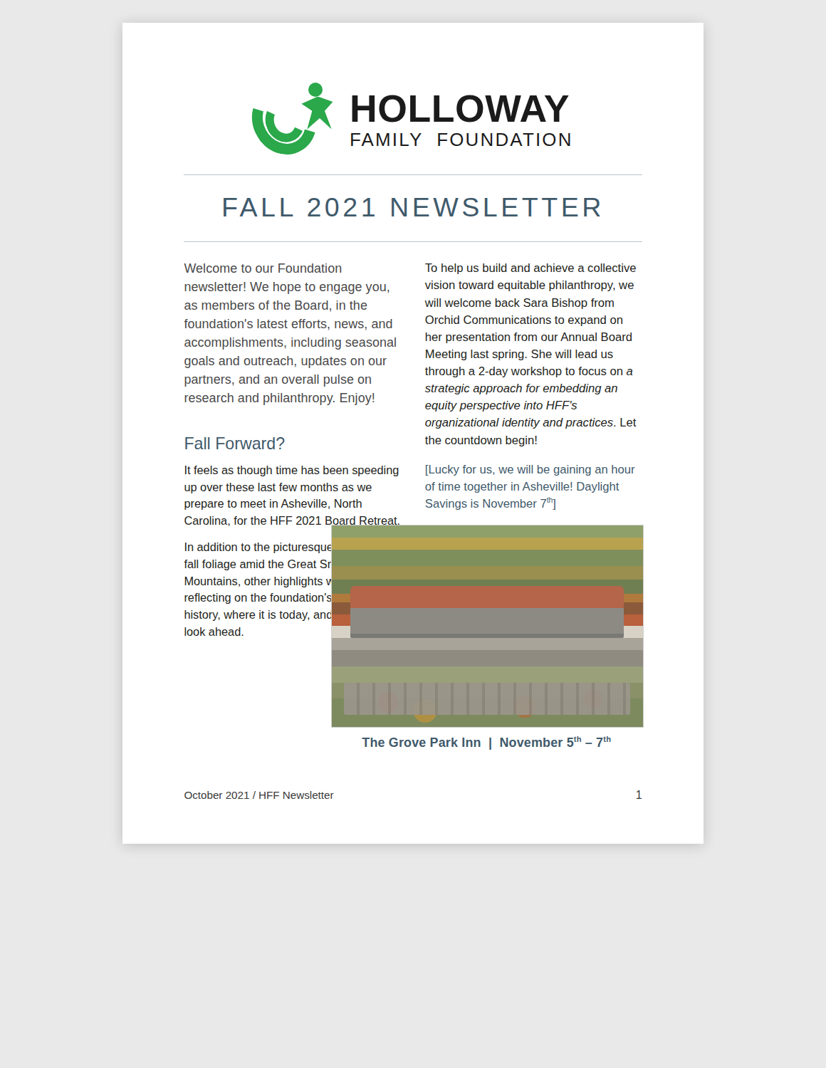HOLLOWAY
FAMILY FOUNDATION
FALL 2021 NEWSLETTER
Welcome to our Foundation newsletter! We hope to engage you, as members of the Board, in the foundation's latest efforts, news, and accomplishments, including seasonal goals and outreach, updates on our partners, and an overall pulse on research and philanthropy. Enjoy!
Fall Forward?
It feels as though time has been speeding up over these last few months as we prepare to meet in Asheville, North Carolina, for the HFF 2021 Board Retreat.
In addition to the picturesque setting of fall foliage amid the Great Smokey Mountains, other highlights will include reflecting on the foundation's origin and history, where it is today, and a strategic look ahead.
To help us build and achieve a collective vision toward equitable philanthropy, we will welcome back Sara Bishop from Orchid Communications to expand on her presentation from our Annual Board Meeting last spring. She will lead us through a 2-day workshop to focus on a strategic approach for embedding an equity perspective into HFF's organizational identity and practices. Let the countdown begin!
[Lucky for us, we will be gaining an hour of time together in Asheville! Daylight Savings is November 7th]
The Grove Park Inn | November 5th – 7th
October 2021 / HFF Newsletter 1